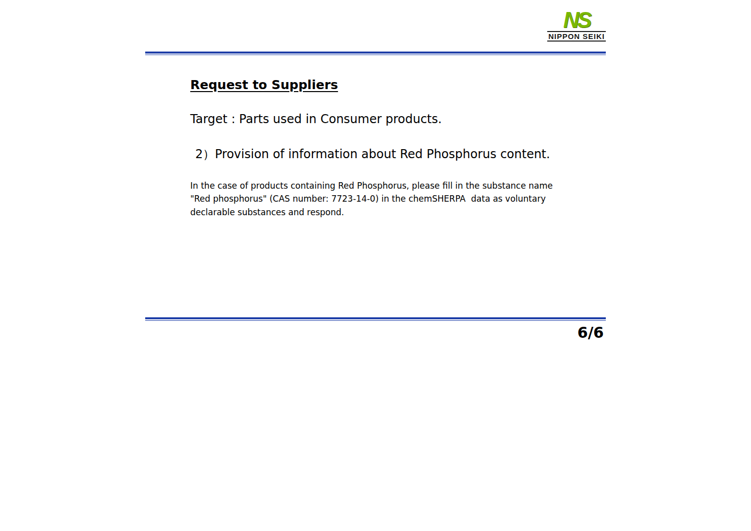NS
NIPPON SEIKI
Request to Suppliers
Target : Parts used in Consumer products.
2）Provision of information about Red Phosphorus content.
In the case of products containing Red Phosphorus, please fill in the substance name "Red phosphorus" (CAS number: 7723-14-0) in the chemSHERPA data as voluntary declarable substances and respond.
6/6